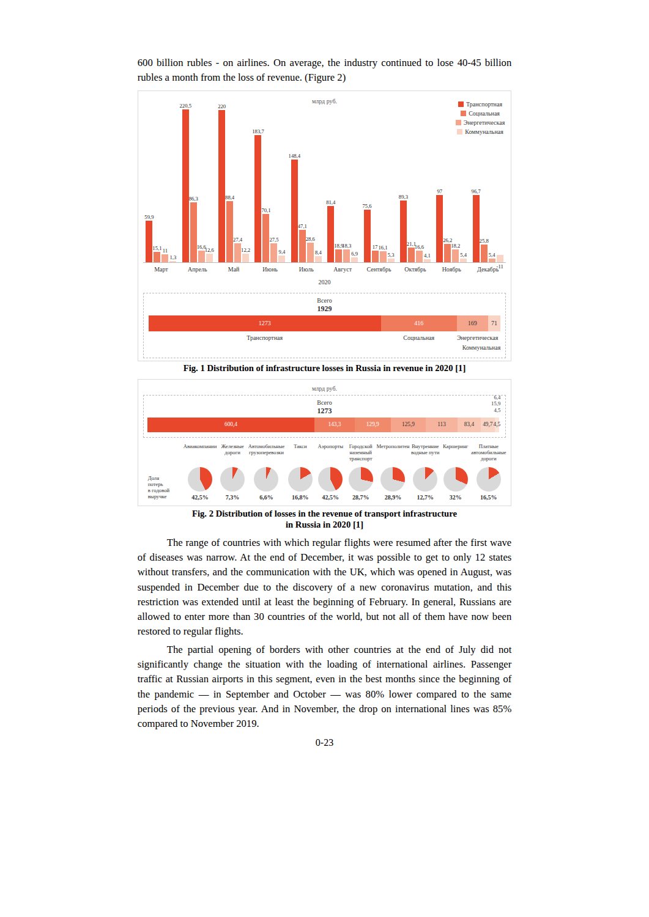600 billion rubles - on airlines. On average, the industry continued to lose 40-45 billion rubles a month from the loss of revenue. (Figure 2)
млрд руб.
Транспортная
Социальная
Энергетическая
Коммунальная
59,9
15,1
11
1,3
220,5
86,3
16,6
12,6
220
88,4
27,4
12,2
183,7
70,1
27,5
9,4
148,4
47,1
28,6
8,4
81,4
18,9
18,3
6,9
75,6
17
16,1
5,3
89,3
21,1
16,6
4,1
97
26,2
18,2
5,4
96,7
25,8
5,4
-11
Март
Апрель
Май
Июнь
Июль
Август
Сентябрь
Октябрь
Ноябрь
Декабрь
2020
Всего
1929
1273
416
169
71
Транспортная
Социальная
Энергетическая
Коммунальная
Fig. 1 Distribution of infrastructure losses in Russia in revenue in 2020 [1]
млрд руб.
Всего
1273
6,4
15,9
4,5
600,4
143,3
129,9
125,9
113
83,4
49,7
4,5
Доля
потерь
в годовой
выручке
Авиакомпании
42,5%
Железные
дороги
7,3%
Автомобильные
грузоперевозки
6,6%
Такси
16,8%
Аэропорты
42,5%
Городской
наземный
транспорт
28,7%
Метрополитен
28,9%
Внутренние
водные пути
12,7%
Каршеринг
32%
Платные
автомобильные
дороги
16,5%
Fig. 2 Distribution of losses in the revenue of transport infrastructure
in Russia in 2020 [1]
The range of countries with which regular flights were resumed after the first wave of diseases was narrow. At the end of December, it was possible to get to only 12 states without transfers, and the communication with the UK, which was opened in August, was suspended in December due to the discovery of a new coronavirus mutation, and this restriction was extended until at least the beginning of February. In general, Russians are allowed to enter more than 30 countries of the world, but not all of them have now been restored to regular flights.
The partial opening of borders with other countries at the end of July did not significantly change the situation with the loading of international airlines. Passenger traffic at Russian airports in this segment, even in the best months since the beginning of the pandemic — in September and October — was 80% lower compared to the same periods of the previous year. And in November, the drop on international lines was 85% compared to November 2019.
0-23